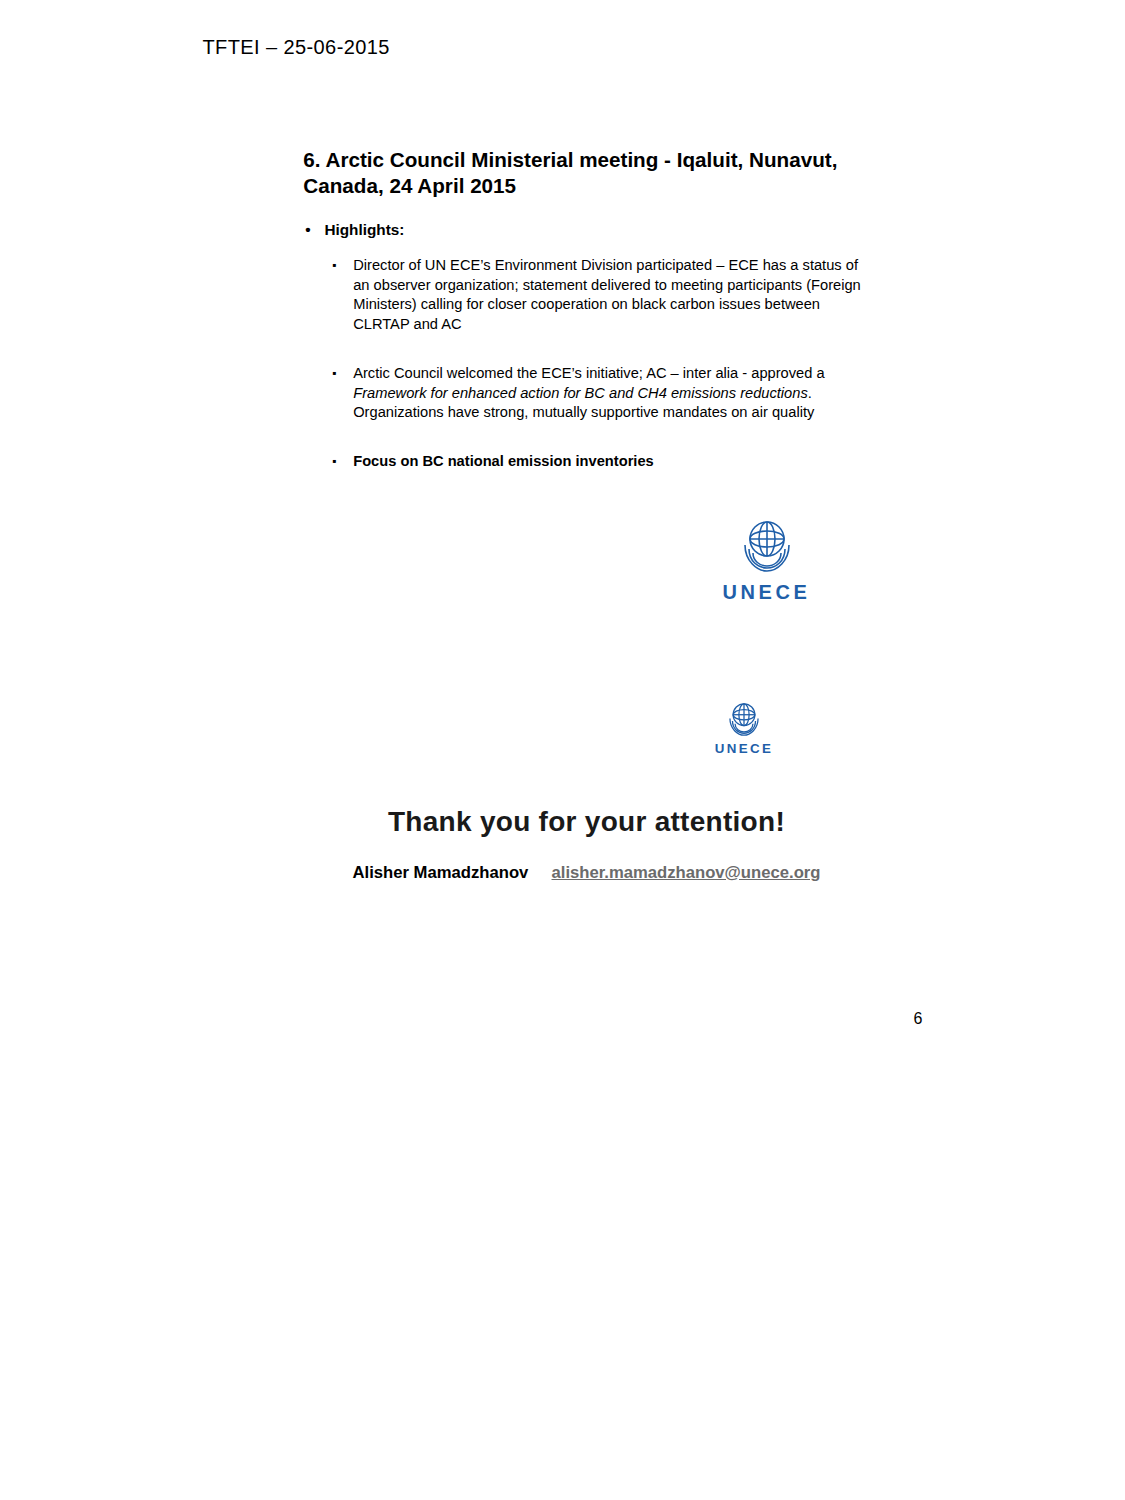TFTEI – 25-06-2015
6. Arctic Council Ministerial meeting - Iqaluit, Nunavut, Canada, 24 April 2015
Highlights:
Director of UN ECE’s Environment Division participated – ECE has a status of an observer organization; statement delivered to meeting participants (Foreign Ministers) calling for closer cooperation on black carbon issues between CLRTAP and AC
Arctic Council welcomed the ECE’s initiative; AC – inter alia - approved a Framework for enhanced action for BC and CH4 emissions reductions. Organizations have strong, mutually supportive mandates on air quality
Focus on BC national emission inventories
UNECE
UNECE
Thank you for your attention!
Alisher Mamadzhanov alisher.mamadzhanov@unece.org
6